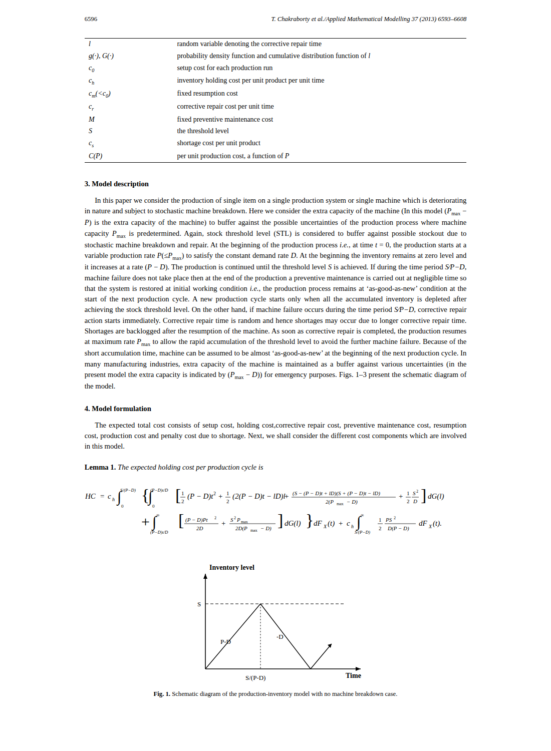6596 T. Chakraborty et al./Applied Mathematical Modelling 37 (2013) 6593–6608
| l | random variable denoting the corrective repair time |
| g(·), G(·) | probability density function and cumulative distribution function of l |
| c 0 | setup cost for each production run |
| c h | inventory holding cost per unit product per unit time |
| c m (<c 0 ) | fixed resumption cost |
| c r | corrective repair cost per unit time |
| M | fixed preventive maintenance cost |
| S | the threshold level |
| c s | shortage cost per unit product |
| C(P) | per unit production cost, a function of P |
3. Model description
In this paper we consider the production of single item on a single production system or single machine which is deteriorating in nature and subject to stochastic machine breakdown. Here we consider the extra capacity of the machine (In this model (Pmax − P) is the extra capacity of the machine) to buffer against the possible uncertainties of the production process where machine capacity Pmax is predetermined. Again, stock threshold level (STL) is considered to buffer against possible stockout due to stochastic machine breakdown and repair. At the beginning of the production process i.e., at time t = 0, the production starts at a variable production rate P(≤Pmax) to satisfy the constant demand rate D. At the beginning the inventory remains at zero level and it increases at a rate (P − D). The production is continued until the threshold level S is achieved. If during the time period S⁄P−D, machine failure does not take place then at the end of the production a preventive maintenance is carried out at negligible time so that the system is restored at initial working condition i.e., the production process remains at ‘as-good-as-new’ condition at the start of the next production cycle. A new production cycle starts only when all the accumulated inventory is depleted after achieving the stock threshold level. On the other hand, if machine failure occurs during the time period S⁄P−D, corrective repair action starts immediately. Corrective repair time is random and hence shortages may occur due to longer corrective repair time. Shortages are backlogged after the resumption of the machine. As soon as corrective repair is completed, the production resumes at maximum rate Pmax to allow the rapid accumulation of the threshold level to avoid the further machine failure. Because of the short accumulation time, machine can be assumed to be almost ‘as-good-as-new’ at the beginning of the next production cycle. In many manufacturing industries, extra capacity of the machine is maintained as a buffer against various uncertainties (in the present model the extra capacity is indicated by (Pmax − D)) for emergency purposes. Figs. 1–3 present the schematic diagram of the model.
4. Model formulation
The expected total cost consists of setup cost, holding cost,corrective repair cost, preventive maintenance cost, resumption cost, production cost and penalty cost due to shortage. Next, we shall consider the different cost components which are involved in this model.
Lemma 1. The expected holding cost per production cycle is
HC = c h ∫ 0 S/(P−D) { ∫ 0 (P−D)t/D [ 1 2 (P − D)t 2 + 1 2 (2(P − D)t − lD)l + (S − (P − D)t + lD)(S + (P − D)t − lD) 2(P max − D) + 1 2 S 2 D ] dG(l) + ∫ (P−D)t/D ∞ [ (P − D)Pt 2 2D + S 2 P max 2D(P max − D) ] dG(l) } dF X (t) + c h ∫ S/(P−D) ∞ 1 2 PS 2 D(P − D) dF X (t).
Inventory level Time S P-D -D S/(P-D)
Fig. 1. Schematic diagram of the production-inventory model with no machine breakdown case.